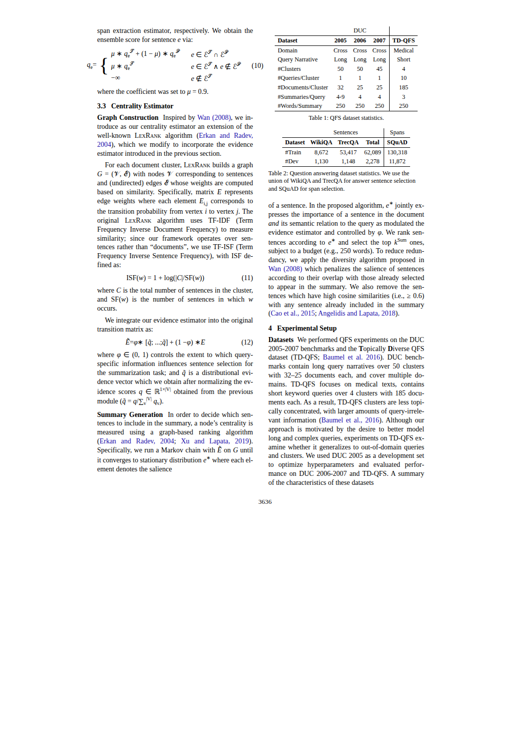span extraction estimator, respectively. We obtain the ensemble score for sentence e via:
qe= {
| μ ∗ q e 𝒮 + (1 − μ ) ∗ q e 𝒫 | e ∈ ℰ 𝒮 ∩ ℰ 𝒫 |
| μ ∗ q e 𝒮 | e ∈ ℰ 𝒮 ∧ e ∉ ℰ 𝒫 |
| −∞ | e ∉ ℰ 𝒮 |
(10)
where the coefficient was set to μ = 0.9.
3.3 Centrality Estimator
Graph Construction Inspired by Wan (2008), we introduce as our centrality estimator an extension of the well-known LexRank algorithm (Erkan and Radev, 2004), which we modify to incorporate the evidence estimator introduced in the previous section.
For each document cluster, LexRank builds a graph G = (𝒱, ℰ) with nodes 𝒱 corresponding to sentences and (undirected) edges ℰ whose weights are computed based on similarity. Specifically, matrix E represents edge weights where each element Ei,j corresponds to the transition probability from vertex i to vertex j. The original LexRank algorithm uses TF-IDF (Term Frequency Inverse Document Frequency) to measure similarity; since our framework operates over sentences rather than “documents”, we use TF-ISF (Term Frequency Inverse Sentence Frequency), with ISF defined as:
ISF(w) = 1 + log(|C|/SF(w))
(11)
where C is the total number of sentences in the cluster, and SF(w) is the number of sentences in which w occurs.
We integrate our evidence estimator into the original transition matrix as:
Ẽ = φ ∗ [q̃; ...; q̃] + (1 − φ) ∗ E
(12)
where φ ∈ (0, 1) controls the extent to which query-specific information influences sentence selection for the summarization task; and q̃ is a distributional evidence vector which we obtain after normalizing the evidence scores q ∈ ℝ1×|V| obtained from the previous module (q̃ = q/∑v|V| qv).
Summary Generation In order to decide which sentences to include in the summary, a node’s centrality is measured using a graph-based ranking algorithm (Erkan and Radev, 2004; Xu and Lapata, 2019). Specifically, we run a Markov chain with Ẽ on G until it converges to stationary distribution e∗ where each element denotes the salience
| | DUC | |
| Dataset | 2005 | 2006 | 2007 | TD-QFS |
| Domain | Cross | Cross | Cross | Medical |
| Query Narrative | Long | Long | Long | Short |
| #Clusters | 50 | 50 | 45 | 4 |
| #Queries/Cluster | 1 | 1 | 1 | 10 |
| #Documents/Cluster | 32 | 25 | 25 | 185 |
| #Summaries/Query | 4-9 | 4 | 4 | 3 |
| #Words/Summary | 250 | 250 | 250 | 250 |
Table 1: QFS dataset statistics.
| | Sentences | Spans |
| Dataset | WikiQA | TrecQA | Total | SQuAD |
| #Train | 8,672 | 53,417 | 62,089 | 130,318 |
| #Dev | 1,130 | 1,148 | 2,278 | 11,872 |
Table 2: Question answering dataset statistics. We use the union of WikiQA and TrecQA for answer sentence selection and SQuAD for span selection.
of a sentence. In the proposed algorithm, e∗ jointly expresses the importance of a sentence in the document and its semantic relation to the query as modulated the evidence estimator and controlled by φ. We rank sentences according to e∗ and select the top kSum ones, subject to a budget (e.g., 250 words). To reduce redundancy, we apply the diversity algorithm proposed in Wan (2008) which penalizes the salience of sentences according to their overlap with those already selected to appear in the summary. We also remove the sentences which have high cosine similarities (i.e., ≥ 0.6) with any sentence already included in the summary (Cao et al., 2015; Angelidis and Lapata, 2018).
4 Experimental Setup
Datasets We performed QFS experiments on the DUC 2005-2007 benchmarks and the Topically Diverse QFS dataset (TD-QFS; Baumel et al. 2016). DUC benchmarks contain long query narratives over 50 clusters with 32–25 documents each, and cover multiple domains. TD-QFS focuses on medical texts, contains short keyword queries over 4 clusters with 185 documents each. As a result, TD-QFS clusters are less topically concentrated, with larger amounts of query-irrelevant information (Baumel et al., 2016). Although our approach is motivated by the desire to better model long and complex queries, experiments on TD-QFS examine whether it generalizes to out-of-domain queries and clusters. We used DUC 2005 as a development set to optimize hyperparameters and evaluated performance on DUC 2006-2007 and TD-QFS. A summary of the characteristics of these datasets
3636